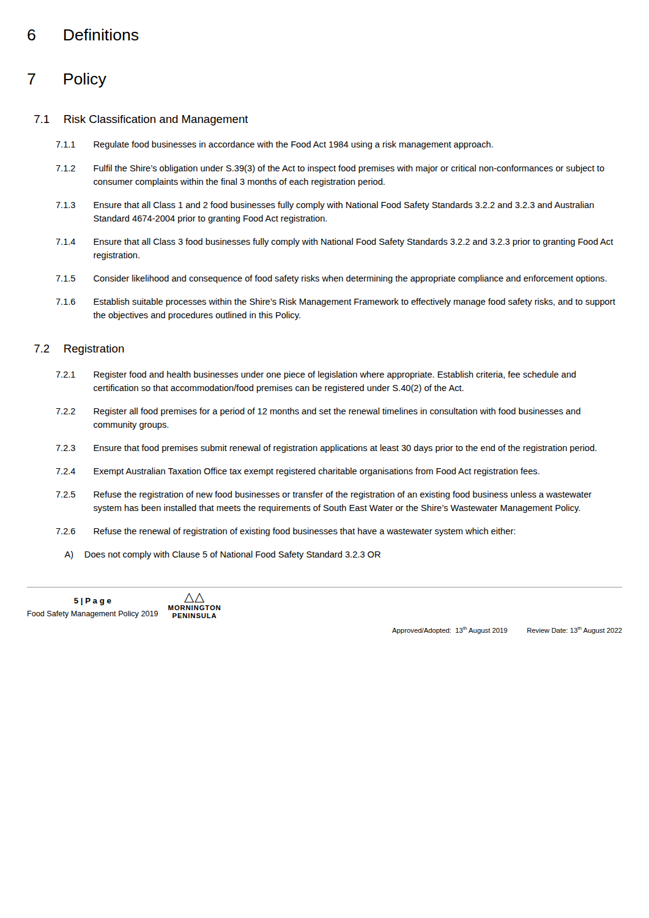6 Definitions
7 Policy
7.1 Risk Classification and Management
7.1.1
Regulate food businesses in accordance with the Food Act 1984 using a risk management approach.
7.1.2
Fulfil the Shire’s obligation under S.39(3) of the Act to inspect food premises with major or critical non-conformances or subject to consumer complaints within the final 3 months of each registration period.
7.1.3
Ensure that all Class 1 and 2 food businesses fully comply with National Food Safety Standards 3.2.2 and 3.2.3 and Australian Standard 4674-2004 prior to granting Food Act registration.
7.1.4
Ensure that all Class 3 food businesses fully comply with National Food Safety Standards 3.2.2 and 3.2.3 prior to granting Food Act registration.
7.1.5
Consider likelihood and consequence of food safety risks when determining the appropriate compliance and enforcement options.
7.1.6
Establish suitable processes within the Shire’s Risk Management Framework to effectively manage food safety risks, and to support the objectives and procedures outlined in this Policy.
7.2 Registration
7.2.1
Register food and health businesses under one piece of legislation where appropriate. Establish criteria, fee schedule and certification so that accommodation/food premises can be registered under S.40(2) of the Act.
7.2.2
Register all food premises for a period of 12 months and set the renewal timelines in consultation with food businesses and community groups.
7.2.3
Ensure that food premises submit renewal of registration applications at least 30 days prior to the end of the registration period.
7.2.4
Exempt Australian Taxation Office tax exempt registered charitable organisations from Food Act registration fees.
7.2.5
Refuse the registration of new food businesses or transfer of the registration of an existing food business unless a wastewater system has been installed that meets the requirements of South East Water or the Shire’s Wastewater Management Policy.
7.2.6
Refuse the renewal of registration of existing food businesses that have a wastewater system which either:
A)
Does not comply with Clause 5 of National Food Safety Standard 3.2.3 OR
5 | P a g e
Food Safety Management Policy 2019
△△
MORNINGTON
PENINSULA
Approved/Adopted: 13th August 2019 Review Date: 13th August 2022